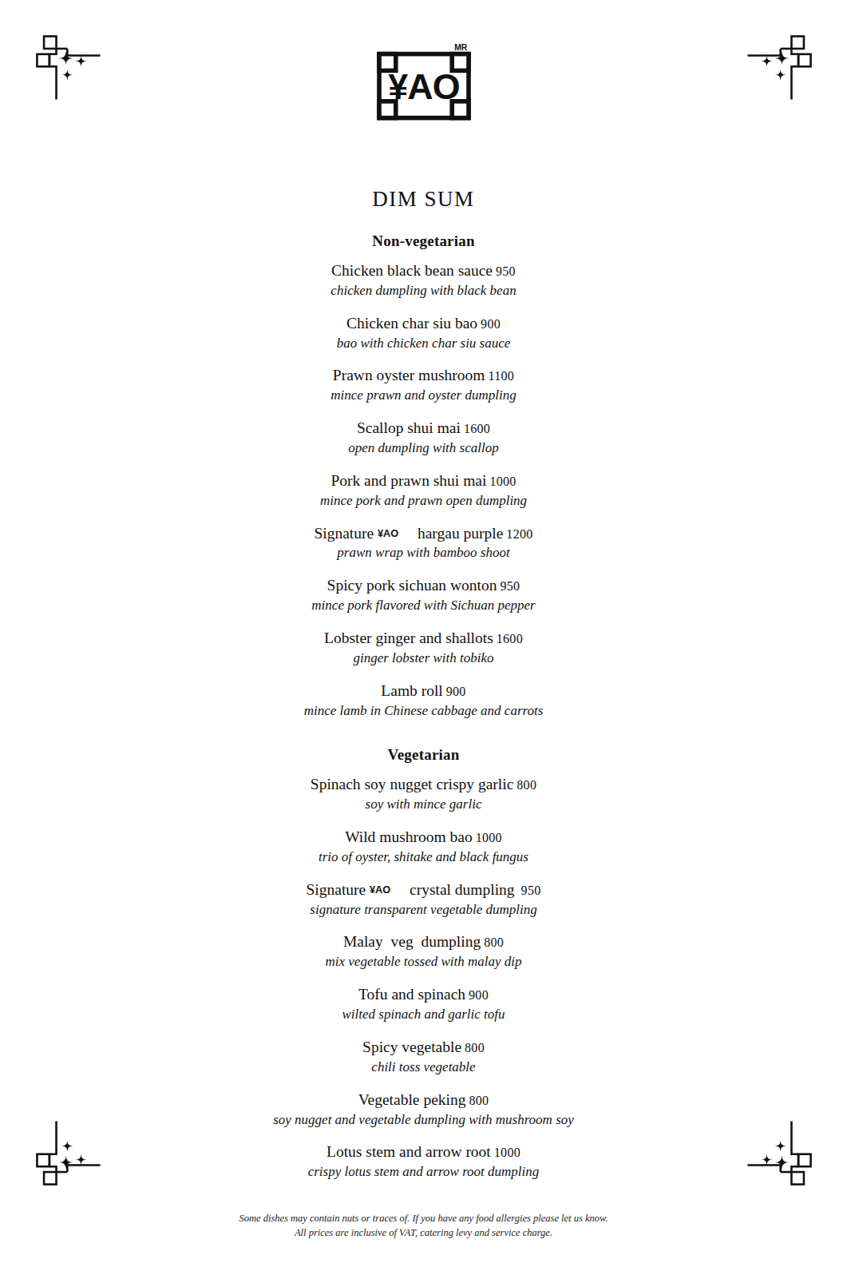MR ¥AO
DIM SUM
Non-vegetarian
Chicken black bean sauce 950 chicken dumpling with black bean
Chicken char siu bao 900 bao with chicken char siu sauce
Prawn oyster mushroom 1100 mince prawn and oyster dumpling
Scallop shui mai 1600 open dumpling with scallop
Pork and prawn shui mai 1000 mince pork and prawn open dumpling
Signature ¥AO hargau purple 1200 prawn wrap with bamboo shoot
Spicy pork sichuan wonton 950 mince pork flavored with Sichuan pepper
Lobster ginger and shallots 1600 ginger lobster with tobiko
Lamb roll 900 mince lamb in Chinese cabbage and carrots
Vegetarian
Spinach soy nugget crispy garlic 800 soy with mince garlic
Wild mushroom bao 1000 trio of oyster, shitake and black fungus
Signature ¥AO crystal dumpling 950 signature transparent vegetable dumpling
Malay veg dumpling 800 mix vegetable tossed with malay dip
Tofu and spinach 900 wilted spinach and garlic tofu
Spicy vegetable 800 chili toss vegetable
Vegetable peking 800 soy nugget and vegetable dumpling with mushroom soy
Lotus stem and arrow root 1000 crispy lotus stem and arrow root dumpling
Some dishes may contain nuts or traces of. If you have any food allergies please let us know.
All prices are inclusive of VAT, catering levy and service charge.